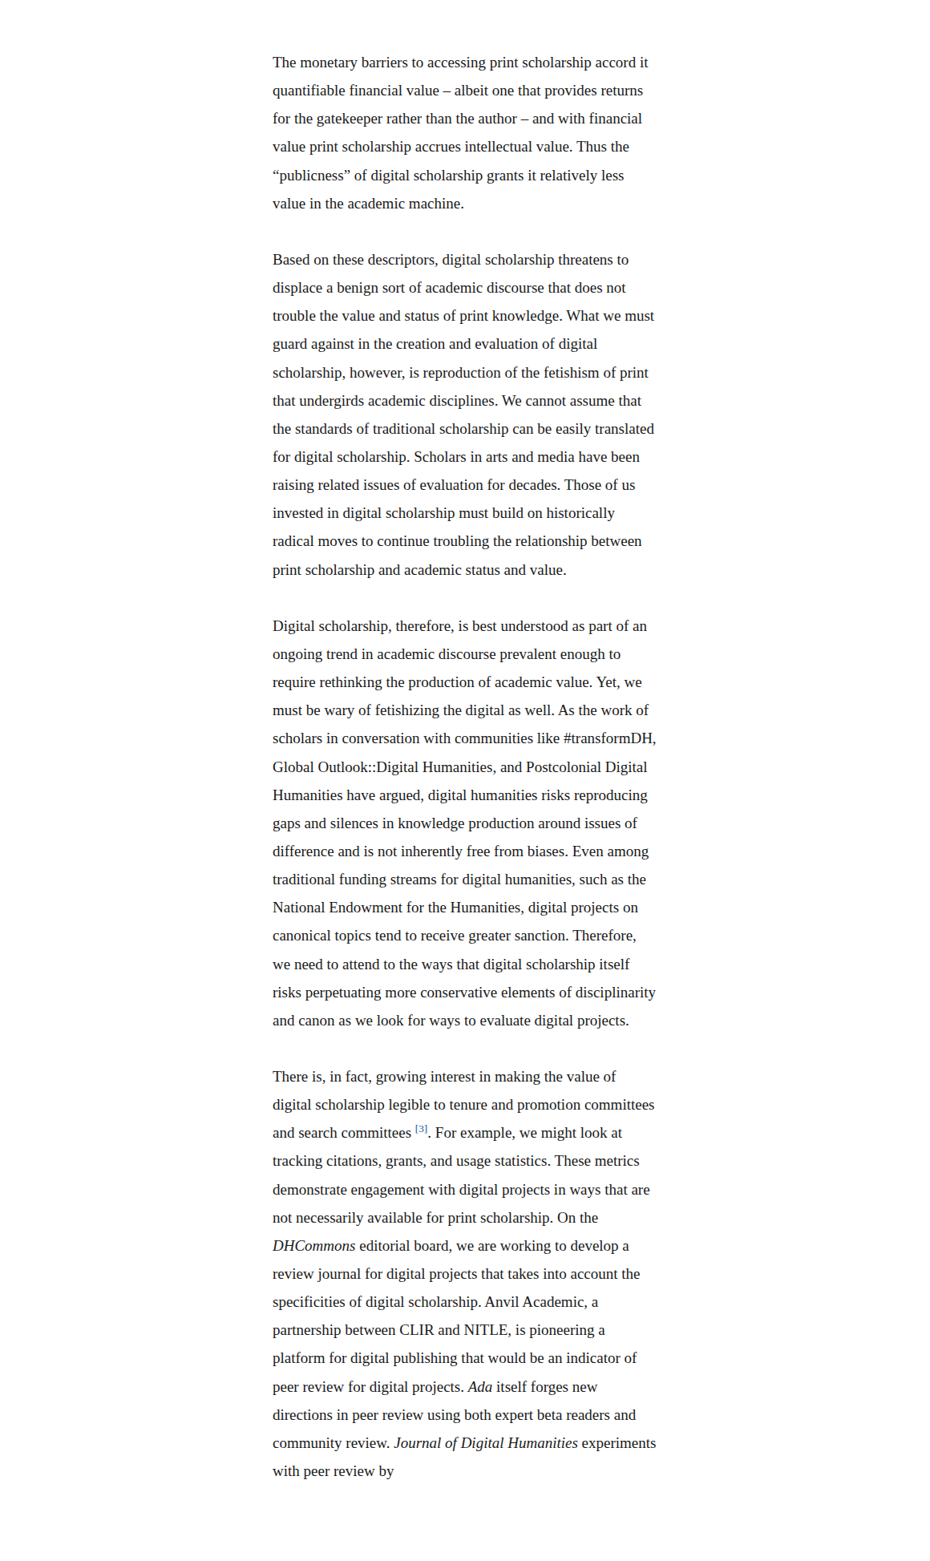The monetary barriers to accessing print scholarship accord it quantifiable financial value – albeit one that provides returns for the gatekeeper rather than the author – and with financial value print scholarship accrues intellectual value. Thus the “publicness” of digital scholarship grants it relatively less value in the academic machine.
Based on these descriptors, digital scholarship threatens to displace a benign sort of academic discourse that does not trouble the value and status of print knowledge. What we must guard against in the creation and evaluation of digital scholarship, however, is reproduction of the fetishism of print that undergirds academic disciplines. We cannot assume that the standards of traditional scholarship can be easily translated for digital scholarship. Scholars in arts and media have been raising related issues of evaluation for decades. Those of us invested in digital scholarship must build on historically radical moves to continue troubling the relationship between print scholarship and academic status and value.
Digital scholarship, therefore, is best understood as part of an ongoing trend in academic discourse prevalent enough to require rethinking the production of academic value. Yet, we must be wary of fetishizing the digital as well. As the work of scholars in conversation with communities like #transformDH, Global Outlook::Digital Humanities, and Postcolonial Digital Humanities have argued, digital humanities risks reproducing gaps and silences in knowledge production around issues of difference and is not inherently free from biases. Even among traditional funding streams for digital humanities, such as the National Endowment for the Humanities, digital projects on canonical topics tend to receive greater sanction. Therefore, we need to attend to the ways that digital scholarship itself risks perpetuating more conservative elements of disciplinarity and canon as we look for ways to evaluate digital projects.
There is, in fact, growing interest in making the value of digital scholarship legible to tenure and promotion committees and search committees [3]. For example, we might look at tracking citations, grants, and usage statistics. These metrics demonstrate engagement with digital projects in ways that are not necessarily available for print scholarship. On the DHCommons editorial board, we are working to develop a review journal for digital projects that takes into account the specificities of digital scholarship. Anvil Academic, a partnership between CLIR and NITLE, is pioneering a platform for digital publishing that would be an indicator of peer review for digital projects. Ada itself forges new directions in peer review using both expert beta readers and community review. Journal of Digital Humanities experiments with peer review by